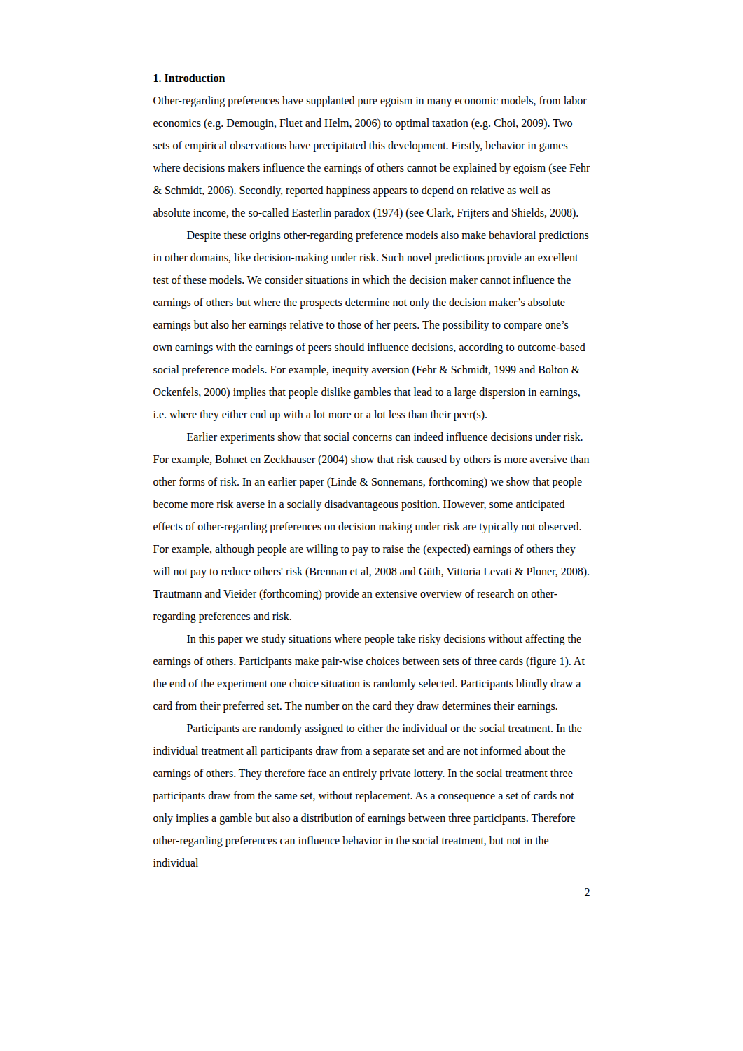1. Introduction
Other-regarding preferences have supplanted pure egoism in many economic models, from labor economics (e.g. Demougin, Fluet and Helm, 2006) to optimal taxation (e.g. Choi, 2009). Two sets of empirical observations have precipitated this development. Firstly, behavior in games where decisions makers influence the earnings of others cannot be explained by egoism (see Fehr & Schmidt, 2006). Secondly, reported happiness appears to depend on relative as well as absolute income, the so-called Easterlin paradox (1974) (see Clark, Frijters and Shields, 2008).
Despite these origins other-regarding preference models also make behavioral predictions in other domains, like decision-making under risk. Such novel predictions provide an excellent test of these models. We consider situations in which the decision maker cannot influence the earnings of others but where the prospects determine not only the decision maker’s absolute earnings but also her earnings relative to those of her peers. The possibility to compare one’s own earnings with the earnings of peers should influence decisions, according to outcome-based social preference models. For example, inequity aversion (Fehr & Schmidt, 1999 and Bolton & Ockenfels, 2000) implies that people dislike gambles that lead to a large dispersion in earnings, i.e. where they either end up with a lot more or a lot less than their peer(s).
Earlier experiments show that social concerns can indeed influence decisions under risk. For example, Bohnet en Zeckhauser (2004) show that risk caused by others is more aversive than other forms of risk. In an earlier paper (Linde & Sonnemans, forthcoming) we show that people become more risk averse in a socially disadvantageous position. However, some anticipated effects of other-regarding preferences on decision making under risk are typically not observed. For example, although people are willing to pay to raise the (expected) earnings of others they will not pay to reduce others' risk (Brennan et al, 2008 and Güth, Vittoria Levati & Ploner, 2008). Trautmann and Vieider (forthcoming) provide an extensive overview of research on other-regarding preferences and risk.
In this paper we study situations where people take risky decisions without affecting the earnings of others. Participants make pair-wise choices between sets of three cards (figure 1). At the end of the experiment one choice situation is randomly selected. Participants blindly draw a card from their preferred set. The number on the card they draw determines their earnings.
Participants are randomly assigned to either the individual or the social treatment. In the individual treatment all participants draw from a separate set and are not informed about the earnings of others. They therefore face an entirely private lottery. In the social treatment three participants draw from the same set, without replacement. As a consequence a set of cards not only implies a gamble but also a distribution of earnings between three participants. Therefore other-regarding preferences can influence behavior in the social treatment, but not in the individual
2